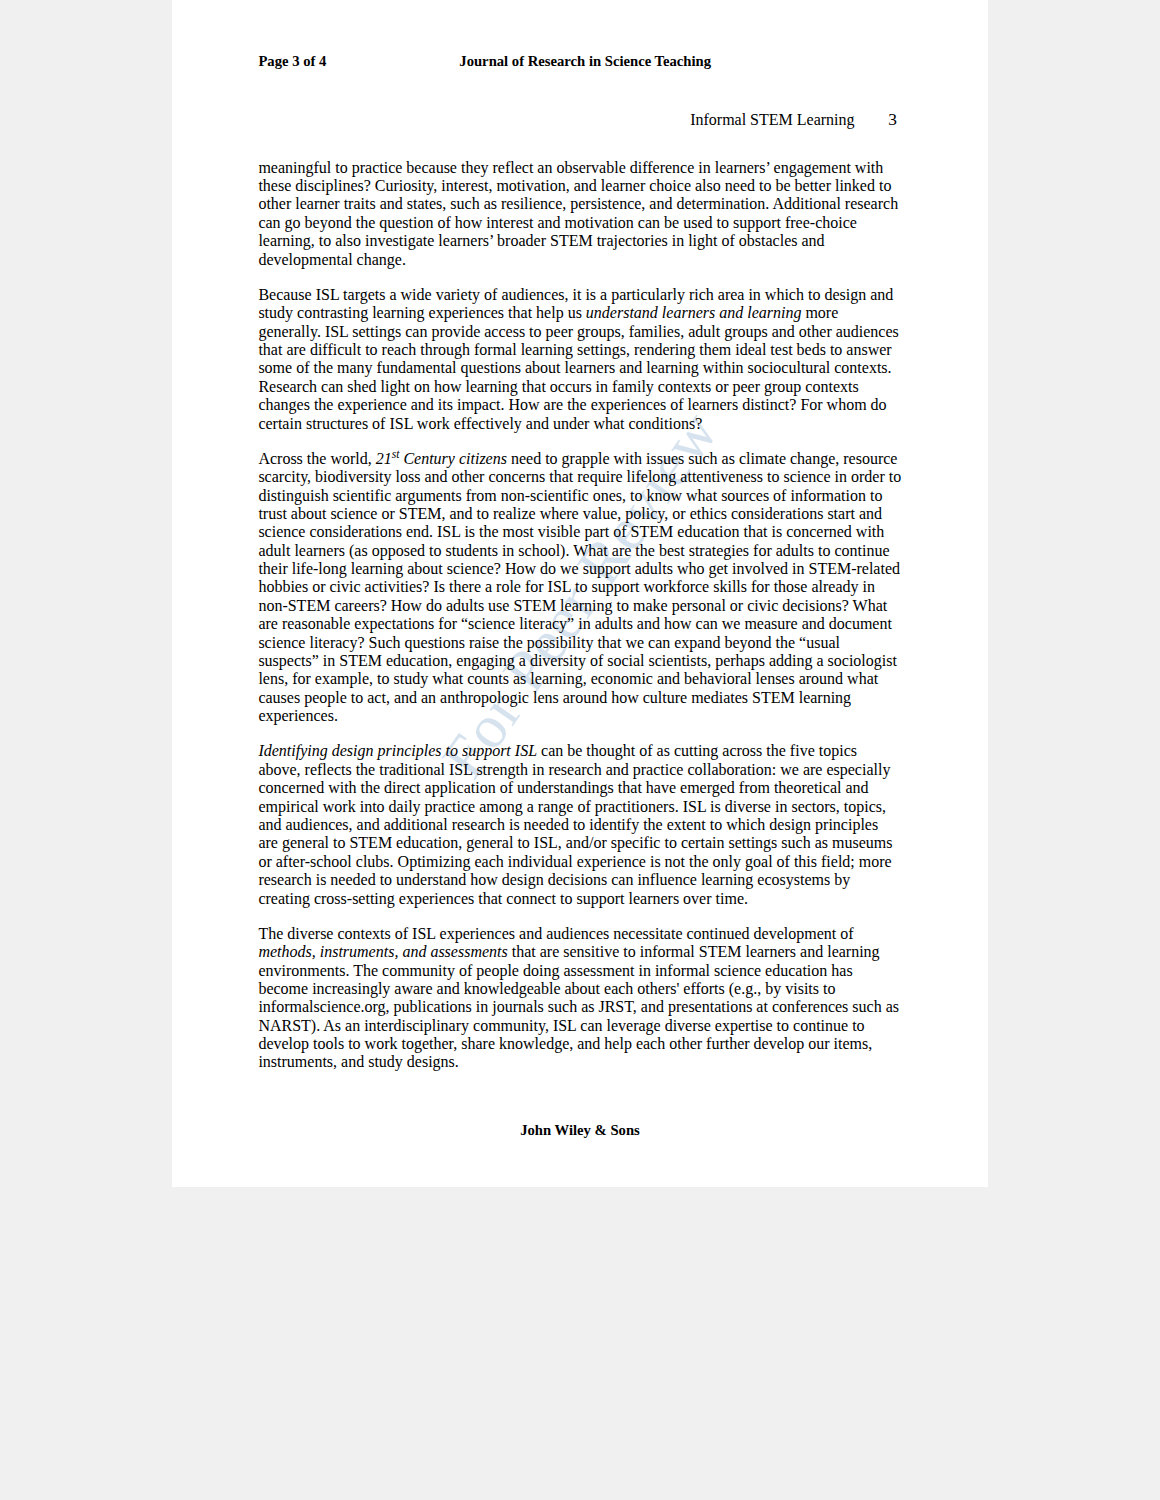Page 3 of 4 Journal of Research in Science Teaching
Informal STEM Learning 3
For Peer Review
meaningful to practice because they reflect an observable difference in learners’ engagement with these disciplines? Curiosity, interest, motivation, and learner choice also need to be better linked to other learner traits and states, such as resilience, persistence, and determination. Additional research can go beyond the question of how interest and motivation can be used to support free-choice learning, to also investigate learners’ broader STEM trajectories in light of obstacles and developmental change.
Because ISL targets a wide variety of audiences, it is a particularly rich area in which to design and study contrasting learning experiences that help us understand learners and learning more generally. ISL settings can provide access to peer groups, families, adult groups and other audiences that are difficult to reach through formal learning settings, rendering them ideal test beds to answer some of the many fundamental questions about learners and learning within sociocultural contexts. Research can shed light on how learning that occurs in family contexts or peer group contexts changes the experience and its impact. How are the experiences of learners distinct? For whom do certain structures of ISL work effectively and under what conditions?
Across the world, 21st Century citizens need to grapple with issues such as climate change, resource scarcity, biodiversity loss and other concerns that require lifelong attentiveness to science in order to distinguish scientific arguments from non-scientific ones, to know what sources of information to trust about science or STEM, and to realize where value, policy, or ethics considerations start and science considerations end. ISL is the most visible part of STEM education that is concerned with adult learners (as opposed to students in school). What are the best strategies for adults to continue their life-long learning about science? How do we support adults who get involved in STEM-related hobbies or civic activities? Is there a role for ISL to support workforce skills for those already in non-STEM careers? How do adults use STEM learning to make personal or civic decisions? What are reasonable expectations for “science literacy” in adults and how can we measure and document science literacy? Such questions raise the possibility that we can expand beyond the “usual suspects” in STEM education, engaging a diversity of social scientists, perhaps adding a sociologist lens, for example, to study what counts as learning, economic and behavioral lenses around what causes people to act, and an anthropologic lens around how culture mediates STEM learning experiences.
Identifying design principles to support ISL can be thought of as cutting across the five topics above, reflects the traditional ISL strength in research and practice collaboration: we are especially concerned with the direct application of understandings that have emerged from theoretical and empirical work into daily practice among a range of practitioners. ISL is diverse in sectors, topics, and audiences, and additional research is needed to identify the extent to which design principles are general to STEM education, general to ISL, and/or specific to certain settings such as museums or after-school clubs. Optimizing each individual experience is not the only goal of this field; more research is needed to understand how design decisions can influence learning ecosystems by creating cross-setting experiences that connect to support learners over time.
The diverse contexts of ISL experiences and audiences necessitate continued development of methods, instruments, and assessments that are sensitive to informal STEM learners and learning environments. The community of people doing assessment in informal science education has become increasingly aware and knowledgeable about each others' efforts (e.g., by visits to informalscience.org, publications in journals such as JRST, and presentations at conferences such as NARST). As an interdisciplinary community, ISL can leverage diverse expertise to continue to develop tools to work together, share knowledge, and help each other further develop our items, instruments, and study designs.
John Wiley & Sons